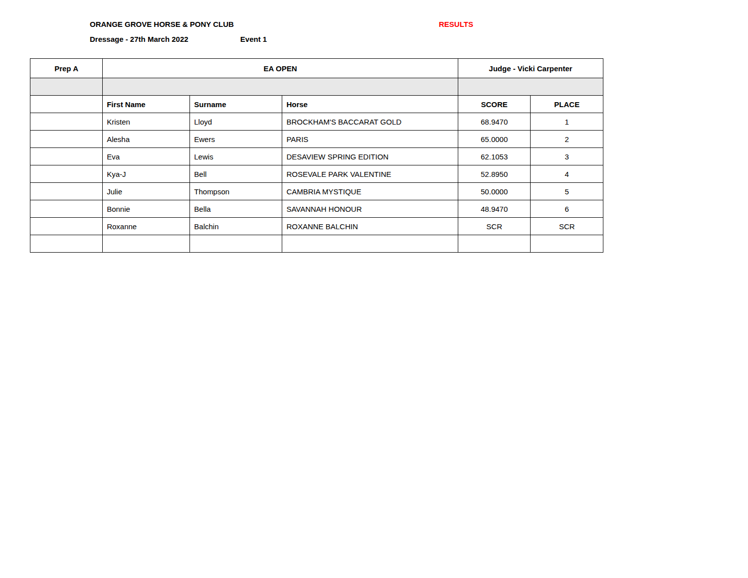ORANGE GROVE HORSE & PONY CLUB RESULTS
Dressage - 27th March 2022 Event 1
| Prep A | EA OPEN | Judge - Vicki Carpenter |
| | First Name | Surname | Horse | SCORE | PLACE |
| | Kristen | Lloyd | BROCKHAM'S BACCARAT GOLD | 68.9470 | 1 |
| | Alesha | Ewers | PARIS | 65.0000 | 2 |
| | Eva | Lewis | DESAVIEW SPRING EDITION | 62.1053 | 3 |
| | Kya-J | Bell | ROSEVALE PARK VALENTINE | 52.8950 | 4 |
| | Julie | Thompson | CAMBRIA MYSTIQUE | 50.0000 | 5 |
| | Bonnie | Bella | SAVANNAH HONOUR | 48.9470 | 6 |
| | Roxanne | Balchin | ROXANNE BALCHIN | SCR | SCR |